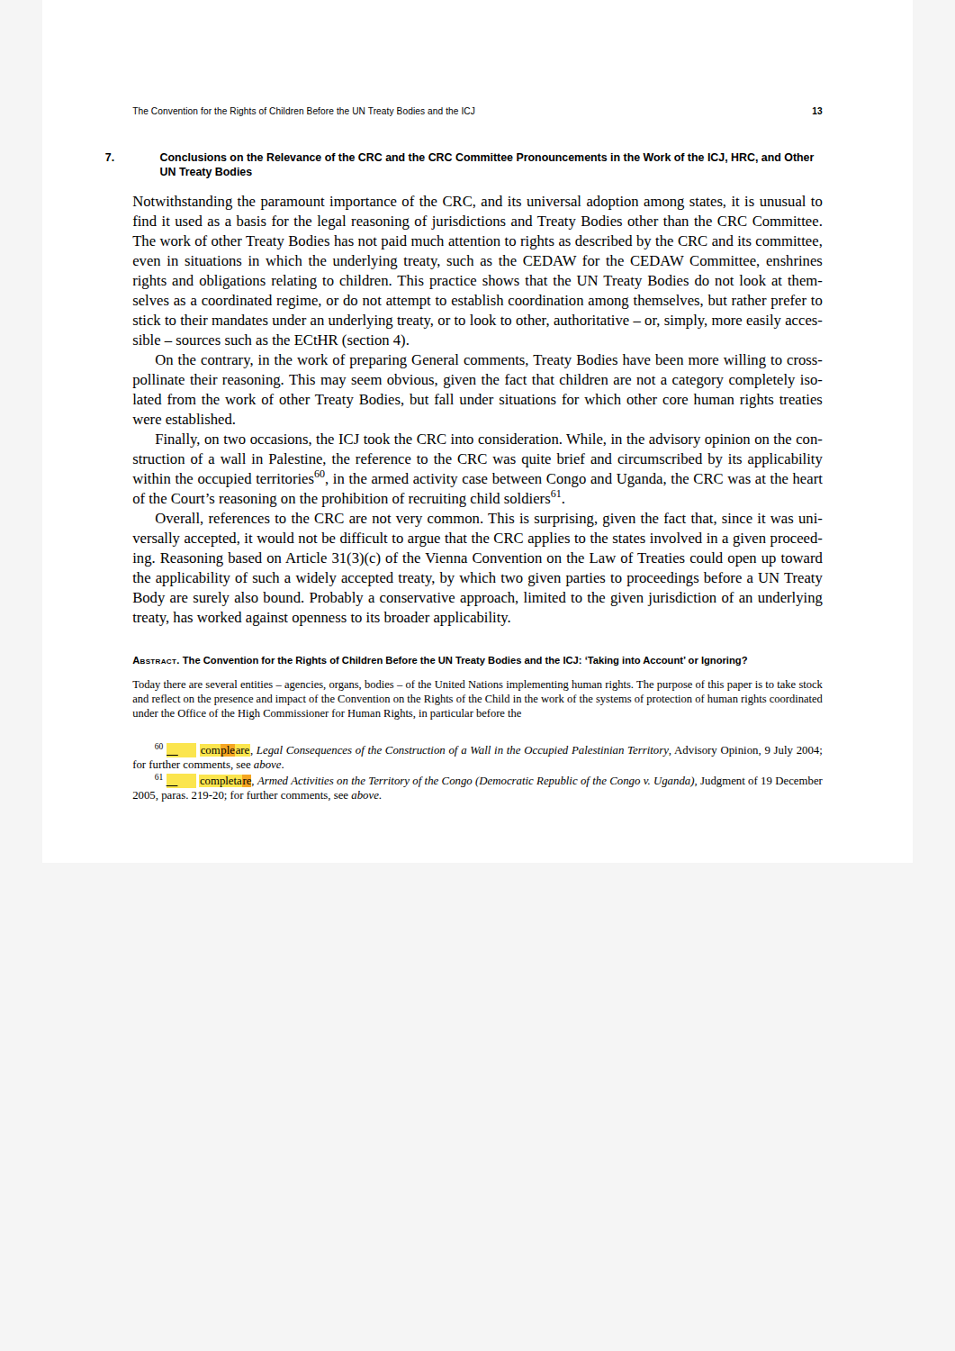The Convention for the Rights of Children Before the UN Treaty Bodies and the ICJ 13
7. Conclusions on the Relevance of the CRC and the CRC Committee Pronouncements in the Work of the ICJ, HRC, and Other UN Treaty Bodies
Notwithstanding the paramount importance of the CRC, and its universal adoption among states, it is unusual to find it used as a basis for the legal reasoning of jurisdictions and Treaty Bodies other than the CRC Committee. The work of other Treaty Bodies has not paid much attention to rights as described by the CRC and its committee, even in situations in which the underlying treaty, such as the CEDAW for the CEDAW Committee, enshrines rights and obligations relating to children. This practice shows that the UN Treaty Bodies do not look at themselves as a coordinated regime, or do not attempt to establish coordination among themselves, but rather prefer to stick to their mandates under an underlying treaty, or to look to other, authoritative – or, simply, more easily accessible – sources such as the ECtHR (section 4).
On the contrary, in the work of preparing General comments, Treaty Bodies have been more willing to cross-pollinate their reasoning. This may seem obvious, given the fact that children are not a category completely isolated from the work of other Treaty Bodies, but fall under situations for which other core human rights treaties were established.
Finally, on two occasions, the ICJ took the CRC into consideration. While, in the advisory opinion on the construction of a wall in Palestine, the reference to the CRC was quite brief and circumscribed by its applicability within the occupied territories60, in the armed activity case between Congo and Uganda, the CRC was at the heart of the Court’s reasoning on the prohibition of recruiting child soldiers61.
Overall, references to the CRC are not very common. This is surprising, given the fact that, since it was universally accepted, it would not be difficult to argue that the CRC applies to the states involved in a given proceeding. Reasoning based on Article 31(3)(c) of the Vienna Convention on the Law of Treaties could open up toward the applicability of such a widely accepted treaty, by which two given parties to proceedings before a UN Treaty Body are surely also bound. Probably a conservative approach, limited to the given jurisdiction of an underlying treaty, has worked against openness to its broader applicability.
Abstract. The Convention for the Rights of Children Before the UN Treaty Bodies and the ICJ: ‘Taking into Account’ or Ignoring?
Today there are several entities – agencies, organs, bodies – of the United Nations implementing human rights. The purpose of this paper is to take stock and reflect on the presence and impact of the Convention on the Rights of the Child in the work of the systems of protection of human rights coordinated under the Office of the High Commissioner for Human Rights, in particular before the
60 com ple are, Legal Consequences of the Construction of a Wall in the Occupied Palestinian Territory, Advisory Opinion, 9 July 2004; for further comments, see above.
61 completa re, Armed Activities on the Territory of the Congo (Democratic Republic of the Congo v. Uganda), Judgment of 19 December 2005, paras. 219-20; for further comments, see above.